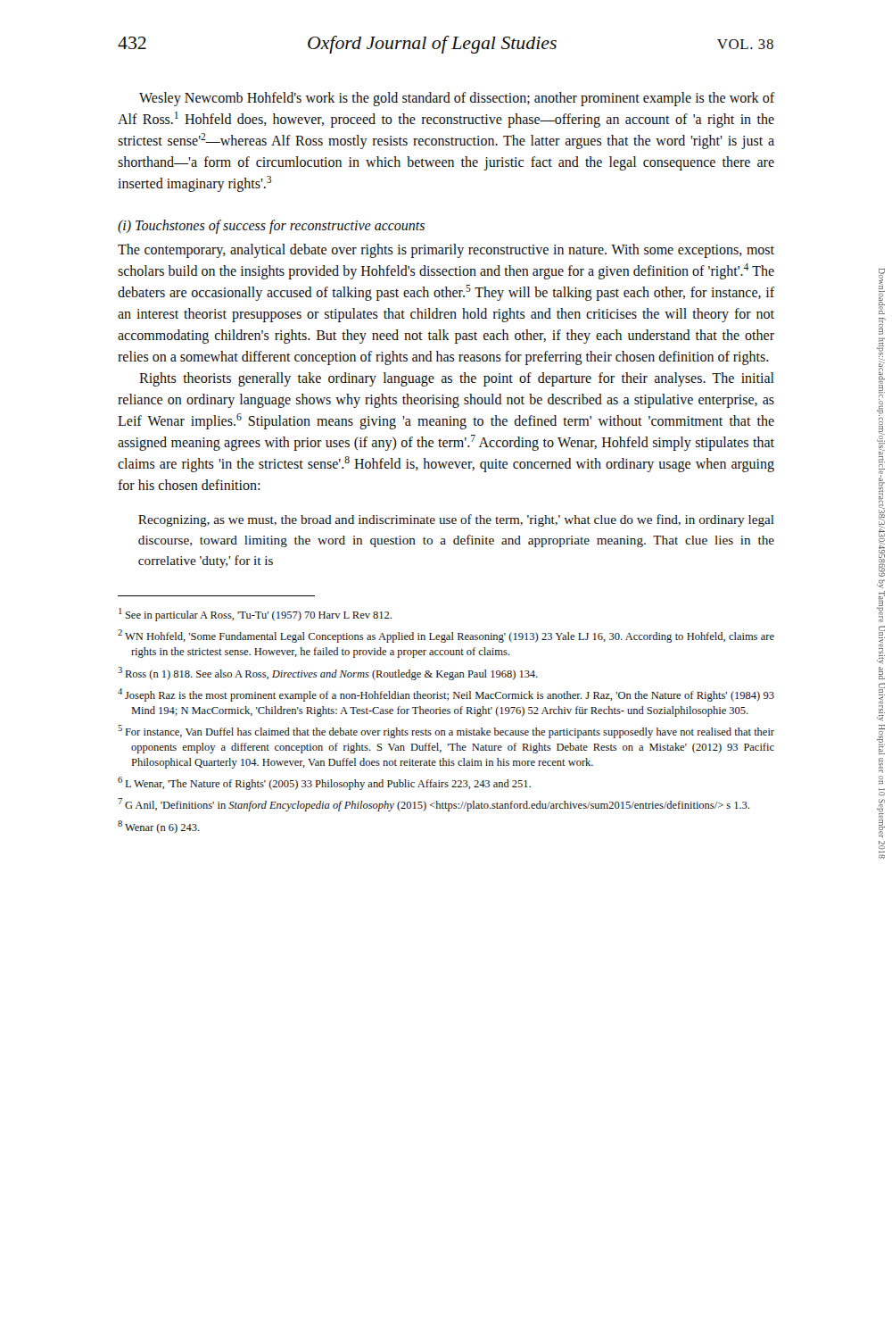Downloaded from https://academic.oup.com/ojls/article-abstract/38/3/430/4958699 by Tampere University and University Hospital user on 10 September 2018
432 Oxford Journal of Legal Studies VOL. 38
Wesley Newcomb Hohfeld's work is the gold standard of dissection; another prominent example is the work of Alf Ross.1 Hohfeld does, however, proceed to the reconstructive phase—offering an account of 'a right in the strictest sense'2—whereas Alf Ross mostly resists reconstruction. The latter argues that the word 'right' is just a shorthand—'a form of circumlocution in which between the juristic fact and the legal consequence there are inserted imaginary rights'.3
(i) Touchstones of success for reconstructive accounts
The contemporary, analytical debate over rights is primarily reconstructive in nature. With some exceptions, most scholars build on the insights provided by Hohfeld's dissection and then argue for a given definition of 'right'.4 The debaters are occasionally accused of talking past each other.5 They will be talking past each other, for instance, if an interest theorist presupposes or stipulates that children hold rights and then criticises the will theory for not accommodating children's rights. But they need not talk past each other, if they each understand that the other relies on a somewhat different conception of rights and has reasons for preferring their chosen definition of rights.
Rights theorists generally take ordinary language as the point of departure for their analyses. The initial reliance on ordinary language shows why rights theorising should not be described as a stipulative enterprise, as Leif Wenar implies.6 Stipulation means giving 'a meaning to the defined term' without 'commitment that the assigned meaning agrees with prior uses (if any) of the term'.7 According to Wenar, Hohfeld simply stipulates that claims are rights 'in the strictest sense'.8 Hohfeld is, however, quite concerned with ordinary usage when arguing for his chosen definition:
Recognizing, as we must, the broad and indiscriminate use of the term, 'right,' what clue do we find, in ordinary legal discourse, toward limiting the word in question to a definite and appropriate meaning. That clue lies in the correlative 'duty,' for it is
1 See in particular A Ross, 'Tu-Tu' (1957) 70 Harv L Rev 812.
2 WN Hohfeld, 'Some Fundamental Legal Conceptions as Applied in Legal Reasoning' (1913) 23 Yale LJ 16, 30. According to Hohfeld, claims are rights in the strictest sense. However, he failed to provide a proper account of claims.
3 Ross (n 1) 818. See also A Ross, Directives and Norms (Routledge & Kegan Paul 1968) 134.
4 Joseph Raz is the most prominent example of a non-Hohfeldian theorist; Neil MacCormick is another. J Raz, 'On the Nature of Rights' (1984) 93 Mind 194; N MacCormick, 'Children's Rights: A Test-Case for Theories of Right' (1976) 52 Archiv für Rechts- und Sozialphilosophie 305.
5 For instance, Van Duffel has claimed that the debate over rights rests on a mistake because the participants supposedly have not realised that their opponents employ a different conception of rights. S Van Duffel, 'The Nature of Rights Debate Rests on a Mistake' (2012) 93 Pacific Philosophical Quarterly 104. However, Van Duffel does not reiterate this claim in his more recent work.
6 L Wenar, 'The Nature of Rights' (2005) 33 Philosophy and Public Affairs 223, 243 and 251.
7 G Anil, 'Definitions' in Stanford Encyclopedia of Philosophy (2015) <https://plato.stanford.edu/archives/sum2015/entries/definitions/> s 1.3.
8 Wenar (n 6) 243.